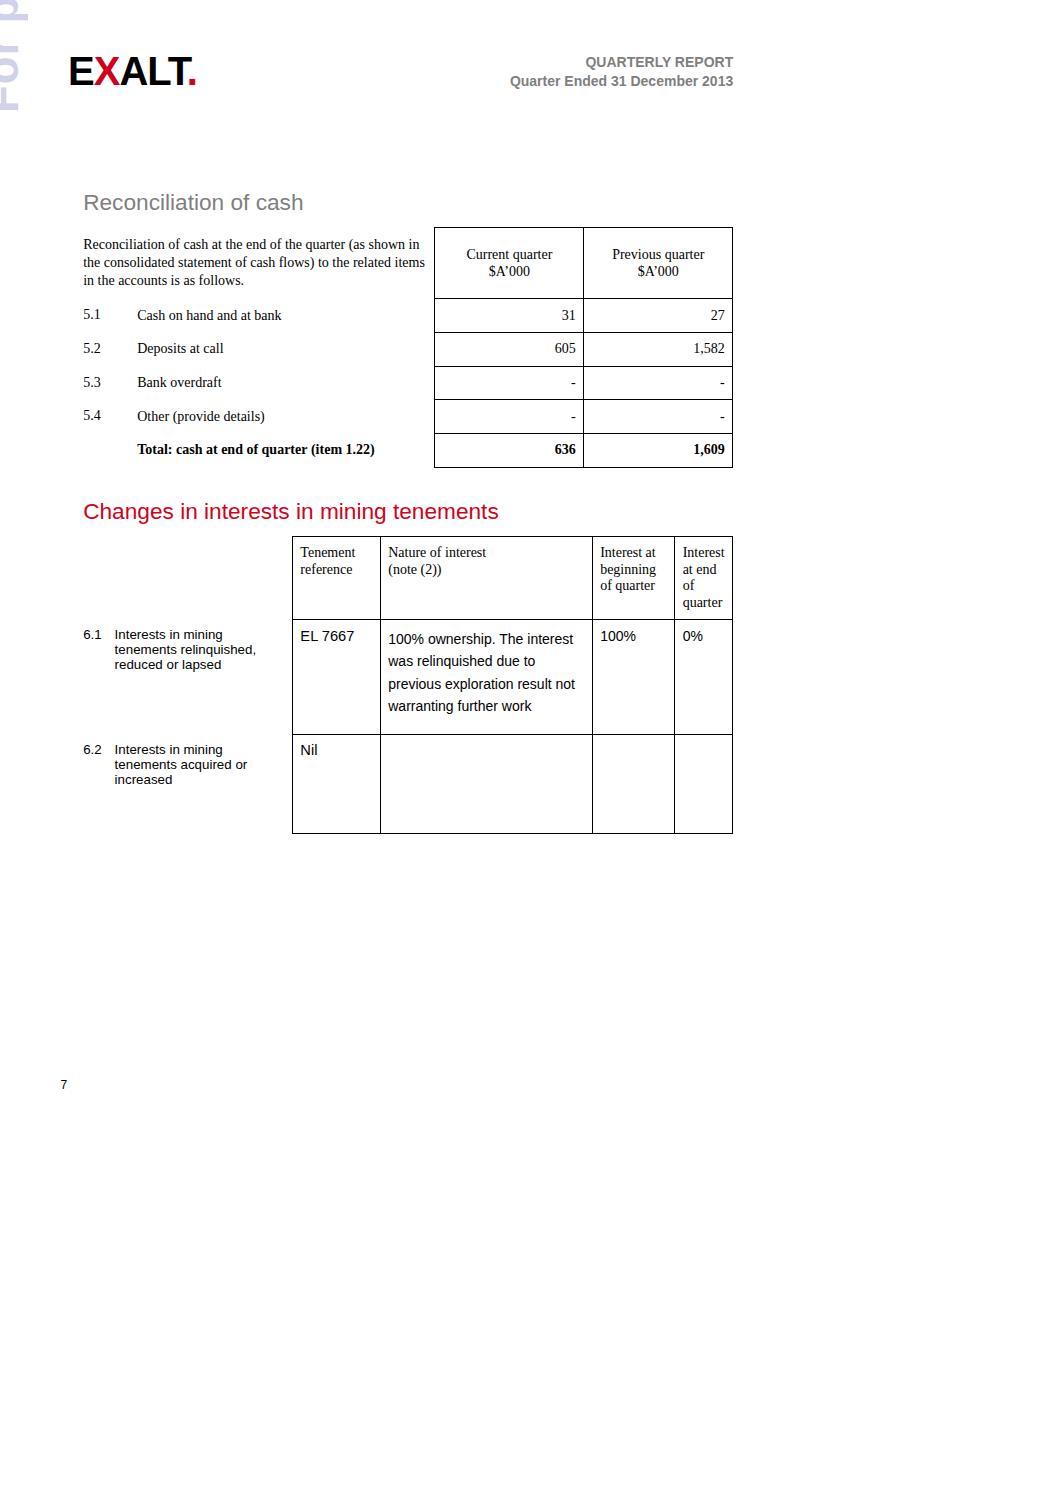For personal use only
EXALT.
QUARTERLY REPORT
Quarter Ended 31 December 2013
Reconciliation of cash
| Reconciliation of cash at the end of the quarter (as shown in the consolidated statement of cash flows) to the related items in the accounts is as follows. | Current quarter $A’000 | Previous quarter $A’000 |
| 5.1 | Cash on hand and at bank | 31 | 27 |
| 5.2 | Deposits at call | 605 | 1,582 |
| 5.3 | Bank overdraft | - | - |
| 5.4 | Other (provide details) | - | - |
| | Total: cash at end of quarter (item 1.22) | 636 | 1,609 |
Changes in interests in mining tenements
| | | Tenement reference | Nature of interest (note (2)) | Interest at beginning of quarter | Interest at end of quarter |
| 6.1 | Interests in mining tenements relinquished, reduced or lapsed | EL 7667 | 100% ownership. The interest was relinquished due to previous exploration result not warranting further work | 100% | 0% |
| 6.2 | Interests in mining tenements acquired or increased | Nil | | | |
7